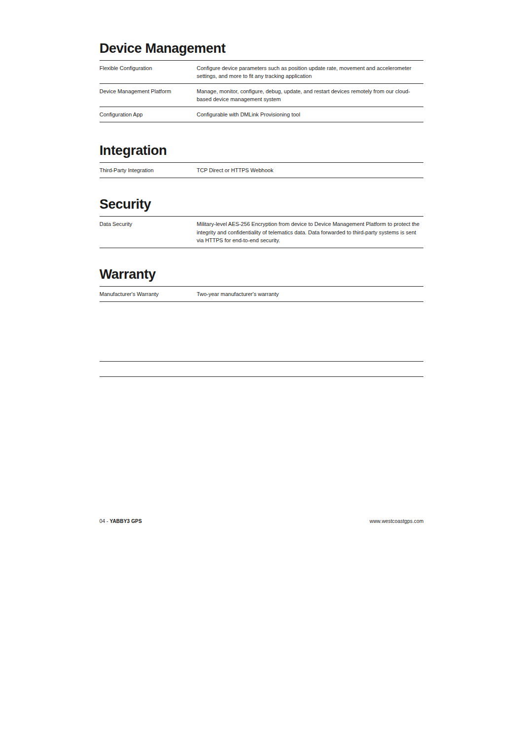Device Management
| Flexible Configuration | Configure device parameters such as position update rate, movement and accelerometer settings, and more to fit any tracking application |
| Device Management Platform | Manage, monitor, configure, debug, update, and restart devices remotely from our cloud-based device management system |
| Configuration App | Configurable with DMLink Provisioning tool |
Integration
| Third-Party Integration | TCP Direct or HTTPS Webhook |
Security
| Data Security | Military-level AES-256 Encryption from device to Device Management Platform to protect the integrity and confidentiality of telematics data. Data forwarded to third-party systems is sent via HTTPS for end-to-end security. |
Warranty
| Manufacturer's Warranty | Two-year manufacturer's warranty |
04 - YABBY3 GPS
www.westcoastgps.com